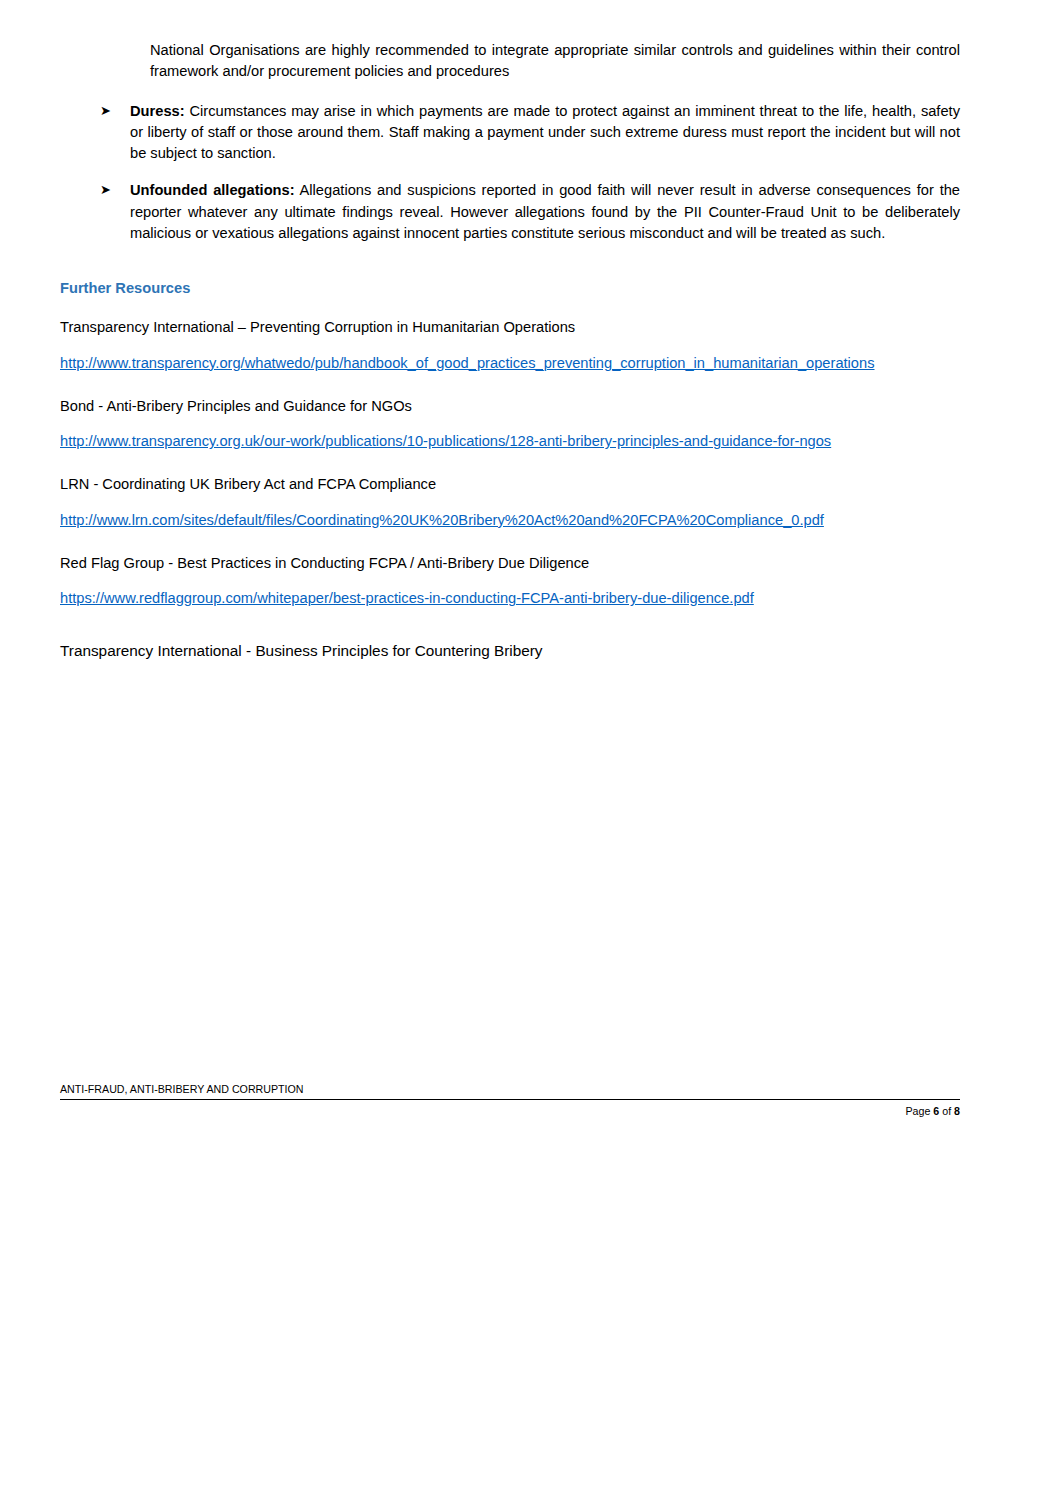National Organisations are highly recommended to integrate appropriate similar controls and guidelines within their control framework and/or procurement policies and procedures
Duress: Circumstances may arise in which payments are made to protect against an imminent threat to the life, health, safety or liberty of staff or those around them. Staff making a payment under such extreme duress must report the incident but will not be subject to sanction.
Unfounded allegations: Allegations and suspicions reported in good faith will never result in adverse consequences for the reporter whatever any ultimate findings reveal. However allegations found by the PII Counter-Fraud Unit to be deliberately malicious or vexatious allegations against innocent parties constitute serious misconduct and will be treated as such.
Further Resources
Transparency International – Preventing Corruption in Humanitarian Operations
http://www.transparency.org/whatwedo/pub/handbook_of_good_practices_preventing_corruption_in_humanitarian_operations
Bond - Anti-Bribery Principles and Guidance for NGOs
http://www.transparency.org.uk/our-work/publications/10-publications/128-anti-bribery-principles-and-guidance-for-ngos
LRN - Coordinating UK Bribery Act and FCPA Compliance
http://www.lrn.com/sites/default/files/Coordinating%20UK%20Bribery%20Act%20and%20FCPA%20Compliance_0.pdf
Red Flag Group - Best Practices in Conducting FCPA / Anti-Bribery Due Diligence
https://www.redflaggroup.com/whitepaper/best-practices-in-conducting-FCPA-anti-bribery-due-diligence.pdf
Transparency International - Business Principles for Countering Bribery
Anti-Fraud, Anti-Bribery and Corruption
Page 6 of 8